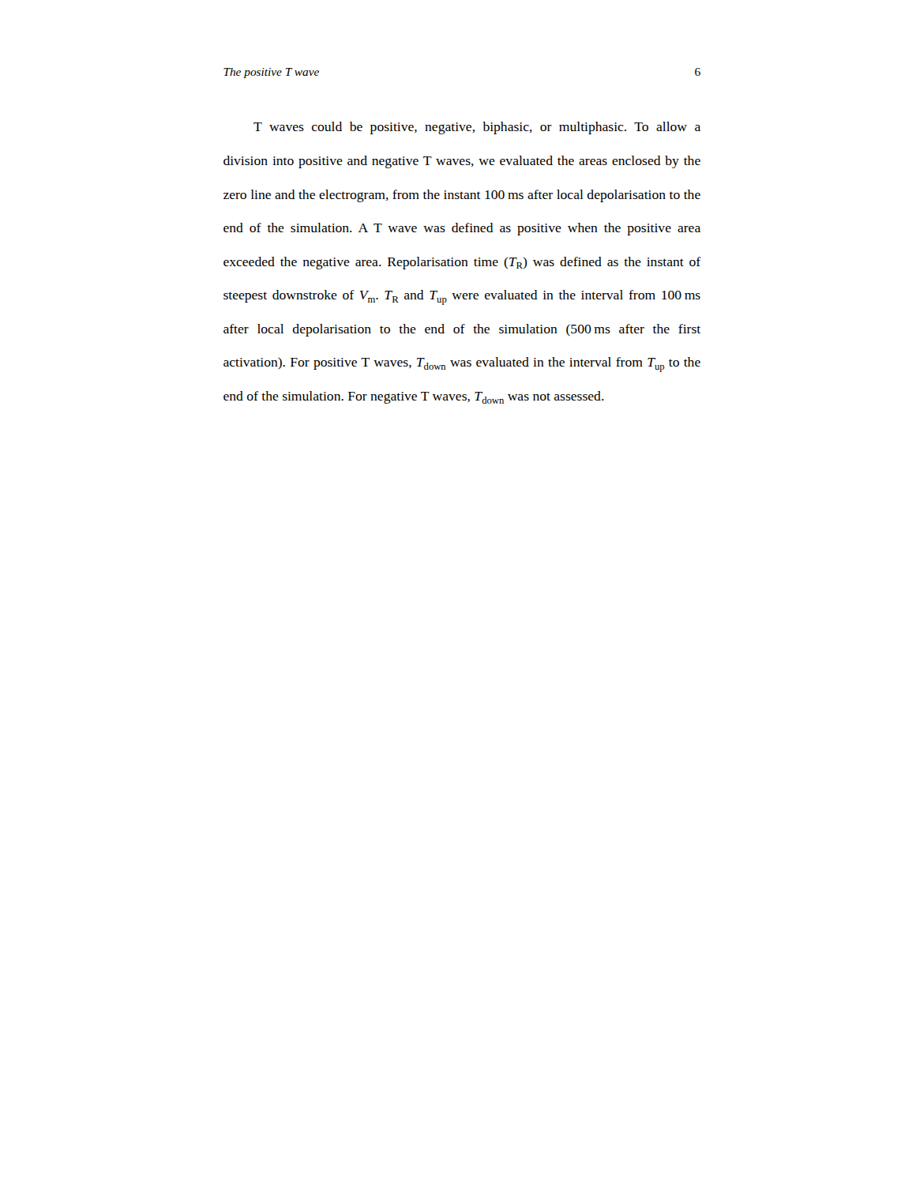The positive T wave 6
T waves could be positive, negative, biphasic, or multiphasic. To allow a division into positive and negative T waves, we evaluated the areas enclosed by the zero line and the electrogram, from the instant 100 ms after local depolarisation to the end of the simulation. A T wave was defined as positive when the positive area exceeded the negative area. Repolarisation time (TR) was defined as the instant of steepest downstroke of Vm. TR and Tup were evaluated in the interval from 100 ms after local depolarisation to the end of the simulation (500 ms after the first activation). For positive T waves, Tdown was evaluated in the interval from Tup to the end of the simulation. For negative T waves, Tdown was not assessed.